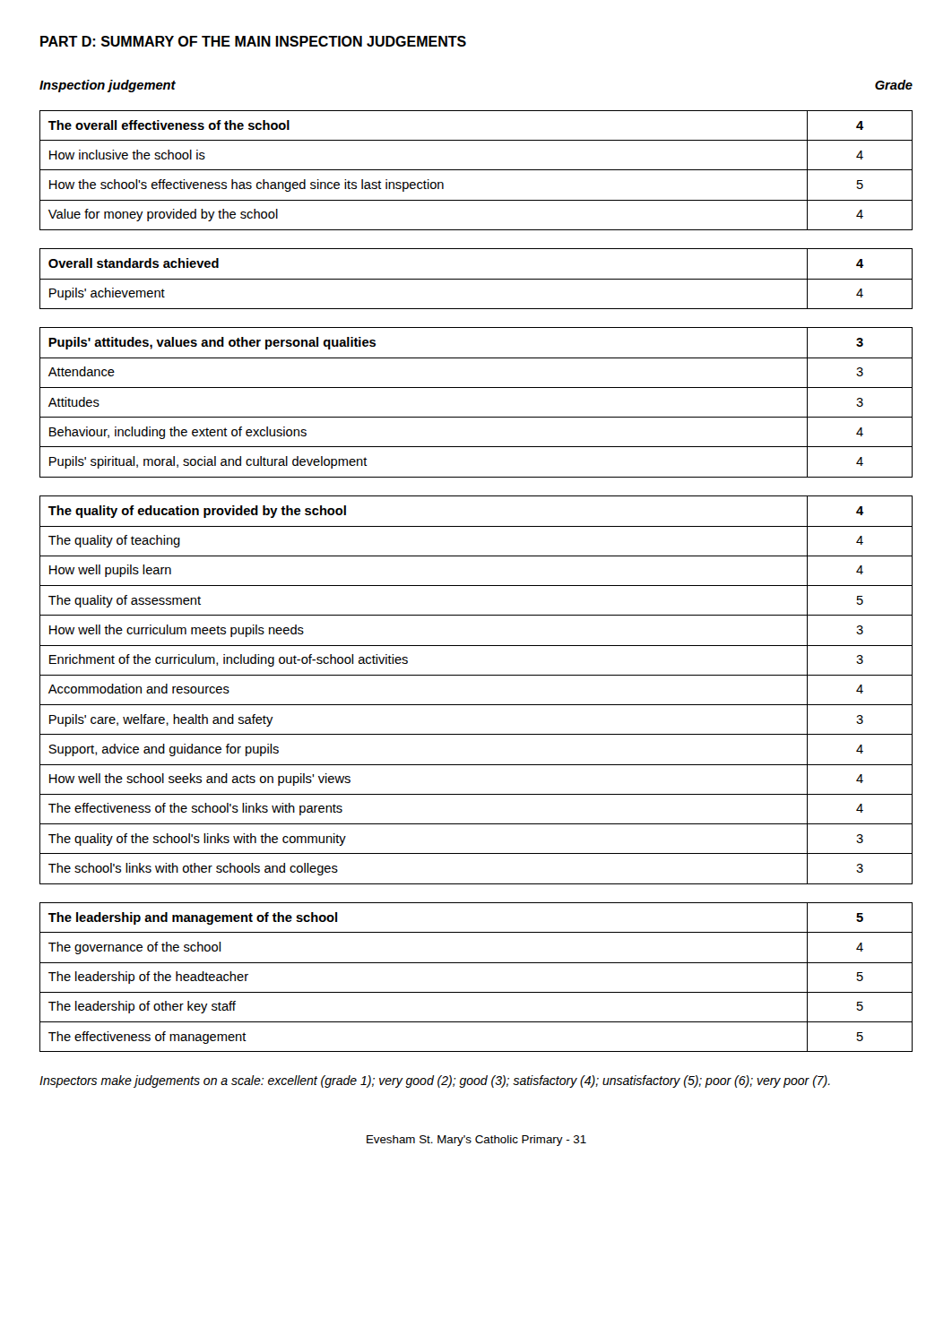PART D: SUMMARY OF THE MAIN INSPECTION JUDGEMENTS
Inspection judgement Grade
| The overall effectiveness of the school | 4 |
| How inclusive the school is | 4 |
| How the school's effectiveness has changed since its last inspection | 5 |
| Value for money provided by the school | 4 |
| Overall standards achieved | 4 |
| Pupils' achievement | 4 |
| Pupils' attitudes, values and other personal qualities | 3 |
| Attendance | 3 |
| Attitudes | 3 |
| Behaviour, including the extent of exclusions | 4 |
| Pupils' spiritual, moral, social and cultural development | 4 |
| The quality of education provided by the school | 4 |
| The quality of teaching | 4 |
| How well pupils learn | 4 |
| The quality of assessment | 5 |
| How well the curriculum meets pupils needs | 3 |
| Enrichment of the curriculum, including out-of-school activities | 3 |
| Accommodation and resources | 4 |
| Pupils' care, welfare, health and safety | 3 |
| Support, advice and guidance for pupils | 4 |
| How well the school seeks and acts on pupils' views | 4 |
| The effectiveness of the school's links with parents | 4 |
| The quality of the school's links with the community | 3 |
| The school's links with other schools and colleges | 3 |
| The leadership and management of the school | 5 |
| The governance of the school | 4 |
| The leadership of the headteacher | 5 |
| The leadership of other key staff | 5 |
| The effectiveness of management | 5 |
Inspectors make judgements on a scale: excellent (grade 1); very good (2); good (3); satisfactory (4); unsatisfactory (5); poor (6); very poor (7).
Evesham St. Mary's Catholic Primary - 31